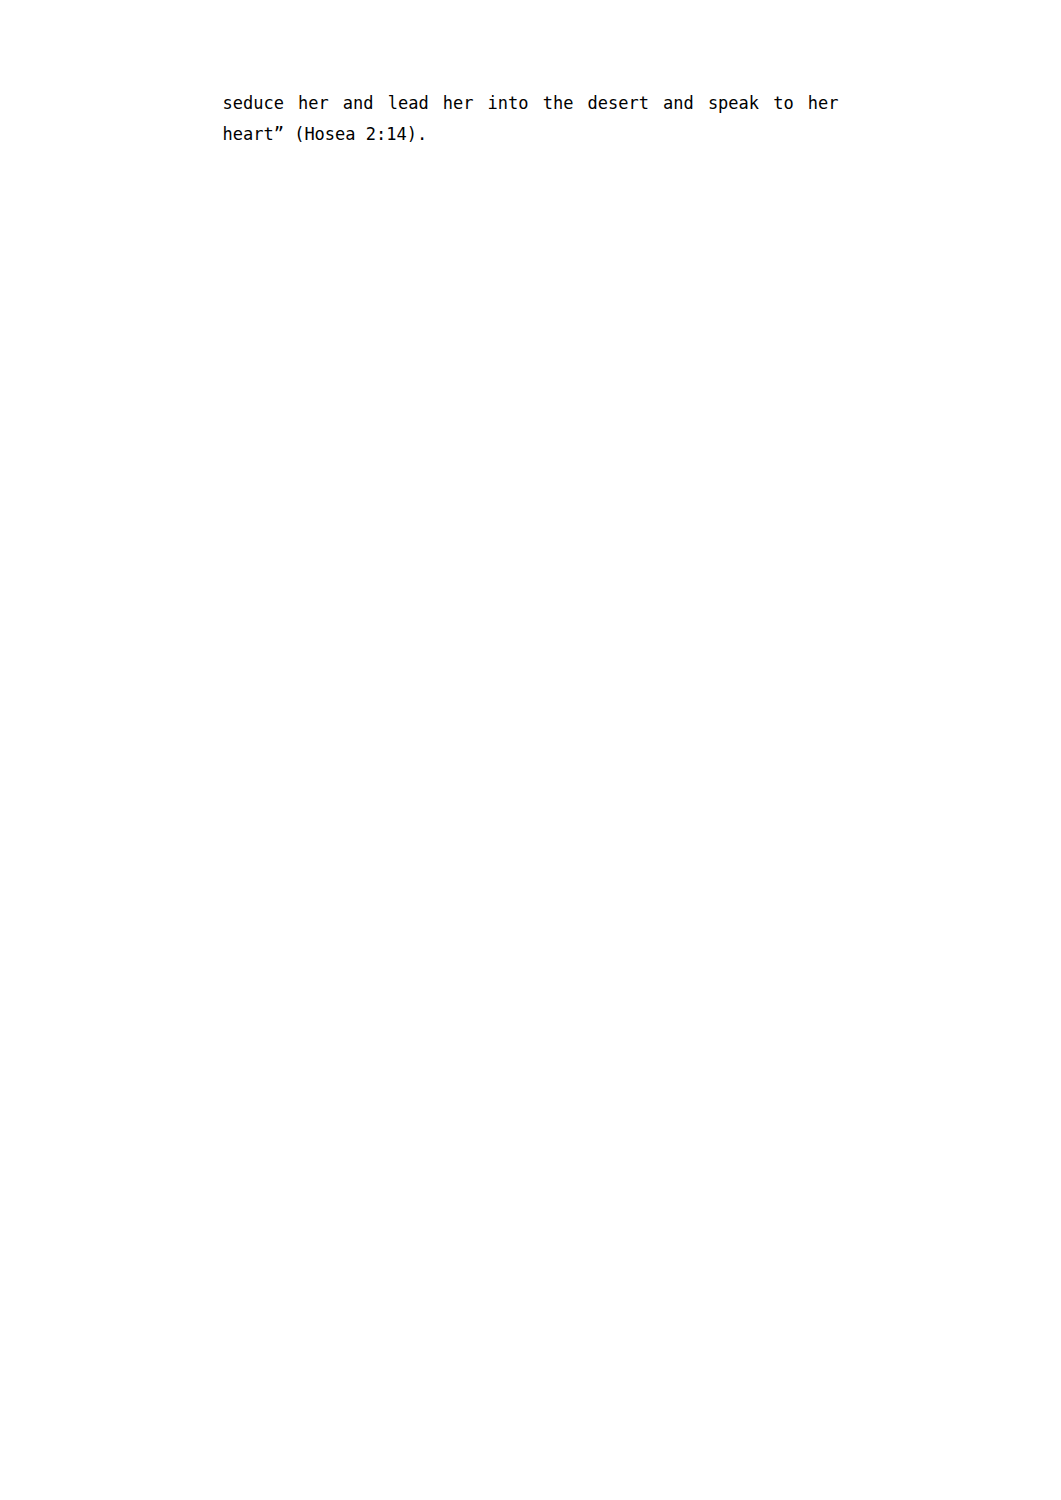seduce her and lead her into the desert and speak to her heart” (Hosea 2:14).